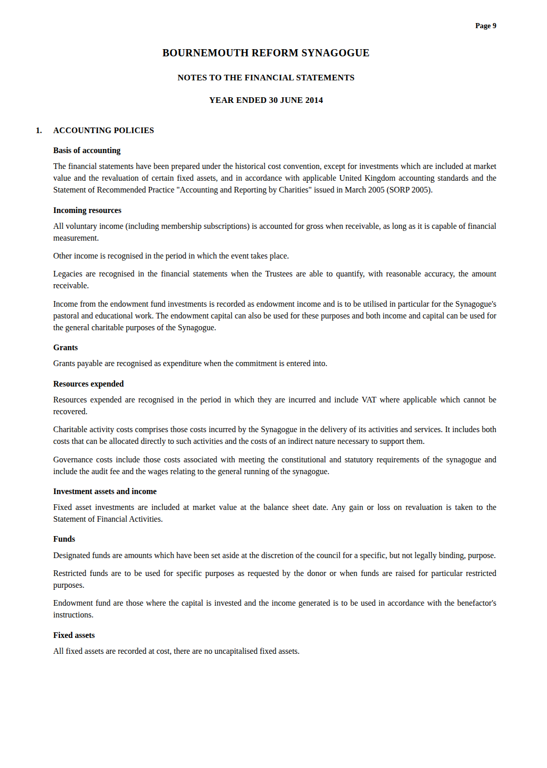Page 9
BOURNEMOUTH REFORM SYNAGOGUE
NOTES TO THE FINANCIAL STATEMENTS
YEAR ENDED 30 JUNE 2014
1. ACCOUNTING POLICIES
Basis of accounting
The financial statements have been prepared under the historical cost convention, except for investments which are included at market value and the revaluation of certain fixed assets, and in accordance with applicable United Kingdom accounting standards and the Statement of Recommended Practice "Accounting and Reporting by Charities" issued in March 2005 (SORP 2005).
Incoming resources
All voluntary income (including membership subscriptions) is accounted for gross when receivable, as long as it is capable of financial measurement.
Other income is recognised in the period in which the event takes place.
Legacies are recognised in the financial statements when the Trustees are able to quantify, with reasonable accuracy, the amount receivable.
Income from the endowment fund investments is recorded as endowment income and is to be utilised in particular for the Synagogue's pastoral and educational work. The endowment capital can also be used for these purposes and both income and capital can be used for the general charitable purposes of the Synagogue.
Grants
Grants payable are recognised as expenditure when the commitment is entered into.
Resources expended
Resources expended are recognised in the period in which they are incurred and include VAT where applicable which cannot be recovered.
Charitable activity costs comprises those costs incurred by the Synagogue in the delivery of its activities and services. It includes both costs that can be allocated directly to such activities and the costs of an indirect nature necessary to support them.
Governance costs include those costs associated with meeting the constitutional and statutory requirements of the synagogue and include the audit fee and the wages relating to the general running of the synagogue.
Investment assets and income
Fixed asset investments are included at market value at the balance sheet date. Any gain or loss on revaluation is taken to the Statement of Financial Activities.
Funds
Designated funds are amounts which have been set aside at the discretion of the council for a specific, but not legally binding, purpose.
Restricted funds are to be used for specific purposes as requested by the donor or when funds are raised for particular restricted purposes.
Endowment fund are those where the capital is invested and the income generated is to be used in accordance with the benefactor's instructions.
Fixed assets
All fixed assets are recorded at cost, there are no uncapitalised fixed assets.